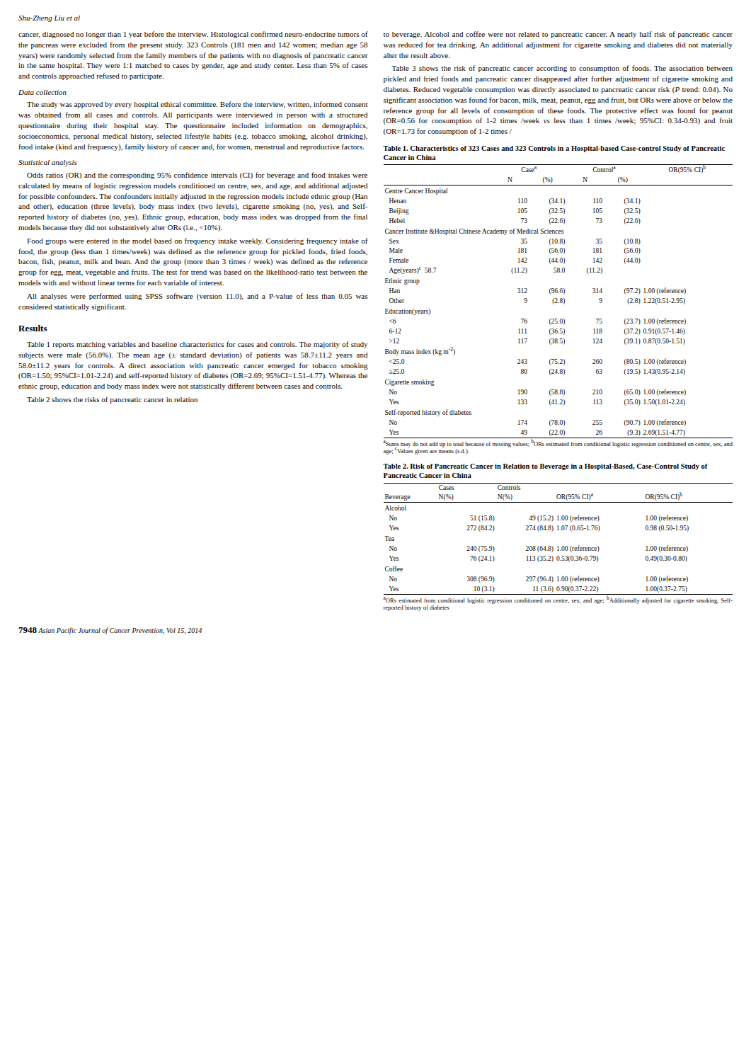Shu-Zheng Liu et al
cancer, diagnosed no longer than 1 year before the interview. Histological confirmed neuro-endocrine tumors of the pancreas were excluded from the present study. 323 Controls (181 men and 142 women; median age 58 years) were randomly selected from the family members of the patients with no diagnosis of pancreatic cancer in the same hospital. They were 1:1 matched to cases by gender, age and study center. Less than 5% of cases and controls approached refused to participate.
Data collection
The study was approved by every hospital ethical committee. Before the interview, written, informed consent was obtained from all cases and controls. All participants were interviewed in person with a structured questionnaire during their hospital stay. The questionnaire included information on demographics, socioeconomics, personal medical history, selected lifestyle habits (e.g. tobacco smoking, alcohol drinking), food intake (kind and frequency), family history of cancer and, for women, menstrual and reproductive factors.
Statistical analysis
Odds ratios (OR) and the corresponding 95% confidence intervals (CI) for beverage and food intakes were calculated by means of logistic regression models conditioned on centre, sex, and age, and additional adjusted for possible confounders. The confounders initially adjusted in the regression models include ethnic group (Han and other), education (three levels), body mass index (two levels), cigarette smoking (no, yes), and Self-reported history of diabetes (no, yes). Ethnic group, education, body mass index was dropped from the final models because they did not substantively alter ORs (i.e., <10%).
Food groups were entered in the model based on frequency intake weekly. Considering frequency intake of food, the group (less than 1 times/week) was defined as the reference group for pickled foods, fried foods, bacon, fish, peanut, milk and bean. And the group (more than 3 times / week) was defined as the reference group for egg, meat, vegetable and fruits. The test for trend was based on the likelihood-ratio test between the models with and without linear terms for each variable of interest.
All analyses were performed using SPSS software (version 11.0), and a P-value of less than 0.05 was considered statistically significant.
Results
Table 1 reports matching variables and baseline characteristics for cases and controls. The majority of study subjects were male (56.0%). The mean age (± standard deviation) of patients was 58.7±11.2 years and 58.0±11.2 years for controls. A direct association with pancreatic cancer emerged for tobacco smoking (OR=1.50; 95%CI=1.01-2.24) and self-reported history of diabetes (OR=2.69; 95%CI=1.51-4.77). Whereas the ethnic group, education and body mass index were not statistically different between cases and controls.
Table 2 shows the risks of pancreatic cancer in relation
to beverage. Alcohol and coffee were not related to pancreatic cancer. A nearly half risk of pancreatic cancer was reduced for tea drinking. An additional adjustment for cigarette smoking and diabetes did not materially alter the result above.
Table 3 shows the risk of pancreatic cancer according to consumption of foods. The association between pickled and fried foods and pancreatic cancer disappeared after further adjustment of cigarette smoking and diabetes. Reduced vegetable consumption was directly associated to pancreatic cancer risk (P trend: 0.04). No significant association was found for bacon, milk, meat, peanut, egg and fruit, but ORs were above or below the reference group for all levels of consumption of these foods. The protective effect was found for peanut (OR=0.56 for consumption of 1-2 times /week vs less than 1 times /week; 95%CI: 0.34-0.93) and fruit (OR=1.73 for consumption of 1-2 times /
Table 1. Characteristics of 323 Cases and 323 Controls in a Hospital-based Case-control Study of Pancreatic Cancer in China
| | Case a | Control a | OR(95% CI) b |
| | N | (%) | N | (%) | |
| Centre Cancer Hospital |
| Henan | 110 | (34.1) | 110 | (34.1) | |
| Beijing | 105 | (32.5) | 105 | (32.5) | |
| Hebei | 73 | (22.6) | 73 | (22.6) | |
| Cancer Institute &Hospital Chinese Academy of Medical Sciences |
| Sex | 35 | (10.8) | 35 | (10.8) | |
| Male | 181 | (56.0) | 181 | (56.0) | |
| Female | 142 | (44.0) | 142 | (44.0) | |
| Age(years) c 58.7 | (11.2) | 58.0 | (11.2) | | |
| Ethnic group |
| Han | 312 | (96.6) | 314 | (97.2) | 1.00 (reference) |
| Other | 9 | (2.8) | 9 | (2.8) | 1.22(0.51-2.95) |
| Education(years) |
| <6 | 76 | (25.0) | 75 | (23.7) | 1.00 (reference) |
| 6-12 | 111 | (36.5) | 118 | (37.2) | 0.91(0.57-1.46) |
| >12 | 117 | (38.5) | 124 | (39.1) | 0.87(0.50-1.51) |
| Body mass index (kg m -2 ) |
| <25.0 | 243 | (75.2) | 260 | (80.5) | 1.00 (reference) |
| ≥25.0 | 80 | (24.8) | 63 | (19.5) | 1.43(0.95-2.14) |
| Cigarette smoking |
| No | 190 | (58.8) | 210 | (65.0) | 1.00 (reference) |
| Yes | 133 | (41.2) | 113 | (35.0) | 1.50(1.01-2.24) |
| Self-reported history of diabetes |
| No | 174 | (78.0) | 255 | (90.7) | 1.00 (reference) |
| Yes | 49 | (22.0) | 26 | (9.3) | 2.69(1.51-4.77) |
aSums may do not add up to total because of missing values; bORs estimated from conditional logistic regression conditioned on centre, sex, and age; cValues given are means (s.d.).
Table 2. Risk of Pancreatic Cancer in Relation to Beverage in a Hospital-Based, Case-Control Study of Pancreatic Cancer in China
| Beverage | Cases N(%) | Controls N(%) | OR(95% CI) a | OR(95% CI) b |
| Alcohol |
| No | 51 (15.8) | 49 (15.2) | 1.00 (reference) | 1.00 (reference) |
| Yes | 272 (84.2) | 274 (84.8) | 1.07 (0.65-1.76) | 0.98 (0.50-1.95) |
| Tea |
| No | 240 (75.9) | 208 (64.8) | 1.00 (reference) | 1.00 (reference) |
| Yes | 76 (24.1) | 113 (35.2) | 0.53(0.36-0.79) | 0.49(0.30-0.80) |
| Coffee |
| No | 308 (96.9) | 297 (96.4) | 1.00 (reference) | 1.00 (reference) |
| Yes | 10 (3.1) | 11 (3.6) | 0.90(0.37-2.22) | 1.00(0.37-2.75) |
aORs estimated from conditional logistic regression conditioned on centre, sex, and age; bAdditionally adjusted for cigarette smoking, Self-reported history of diabetes
7948 Asian Pacific Journal of Cancer Prevention, Vol 15, 2014